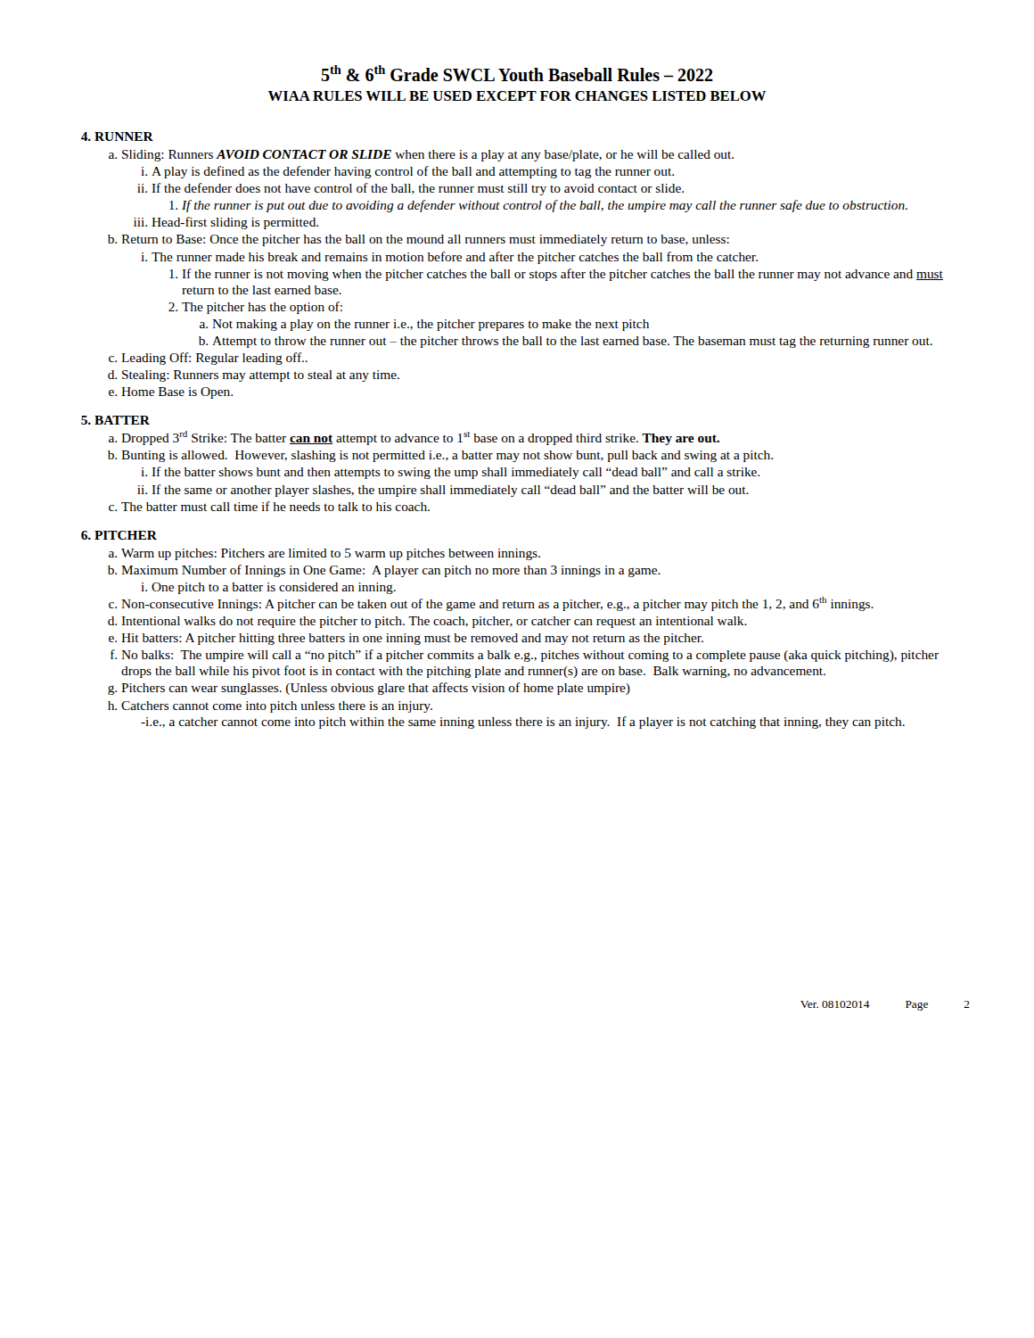5th & 6th Grade SWCL Youth Baseball Rules – 2022
WIAA RULES WILL BE USED EXCEPT FOR CHANGES LISTED BELOW
RUNNER
Sliding: Runners AVOID CONTACT OR SLIDE when there is a play at any base/plate, or he will be called out.
A play is defined as the defender having control of the ball and attempting to tag the runner out.
If the defender does not have control of the ball, the runner must still try to avoid contact or slide.
If the runner is put out due to avoiding a defender without control of the ball, the umpire may call the runner safe due to obstruction.
Head-first sliding is permitted.
Return to Base: Once the pitcher has the ball on the mound all runners must immediately return to base, unless:
The runner made his break and remains in motion before and after the pitcher catches the ball from the catcher.
If the runner is not moving when the pitcher catches the ball or stops after the pitcher catches the ball the runner may not advance and must return to the last earned base.
The pitcher has the option of:
Not making a play on the runner i.e., the pitcher prepares to make the next pitch
Attempt to throw the runner out – the pitcher throws the ball to the last earned base. The baseman must tag the returning runner out.
Leading Off: Regular leading off..
Stealing: Runners may attempt to steal at any time.
Home Base is Open.
BATTER
Dropped 3rd Strike: The batter can not attempt to advance to 1st base on a dropped third strike. They are out.
Bunting is allowed. However, slashing is not permitted i.e., a batter may not show bunt, pull back and swing at a pitch.
If the batter shows bunt and then attempts to swing the ump shall immediately call “dead ball” and call a strike.
If the same or another player slashes, the umpire shall immediately call “dead ball” and the batter will be out.
The batter must call time if he needs to talk to his coach.
PITCHER
Warm up pitches: Pitchers are limited to 5 warm up pitches between innings.
Maximum Number of Innings in One Game: A player can pitch no more than 3 innings in a game.
One pitch to a batter is considered an inning.
Non-consecutive Innings: A pitcher can be taken out of the game and return as a pitcher, e.g., a pitcher may pitch the 1, 2, and 6th innings.
Intentional walks do not require the pitcher to pitch. The coach, pitcher, or catcher can request an intentional walk.
Hit batters: A pitcher hitting three batters in one inning must be removed and may not return as the pitcher.
No balks: The umpire will call a “no pitch” if a pitcher commits a balk e.g., pitches without coming to a complete pause (aka quick pitching), pitcher drops the ball while his pivot foot is in contact with the pitching plate and runner(s) are on base. Balk warning, no advancement.
Pitchers can wear sunglasses. (Unless obvious glare that affects vision of home plate umpire)
Catchers cannot come into pitch unless there is an injury. -i.e., a catcher cannot come into pitch within the same inning unless there is an injury. If a player is not catching that inning, they can pitch.
Ver. 08102014 Page 2